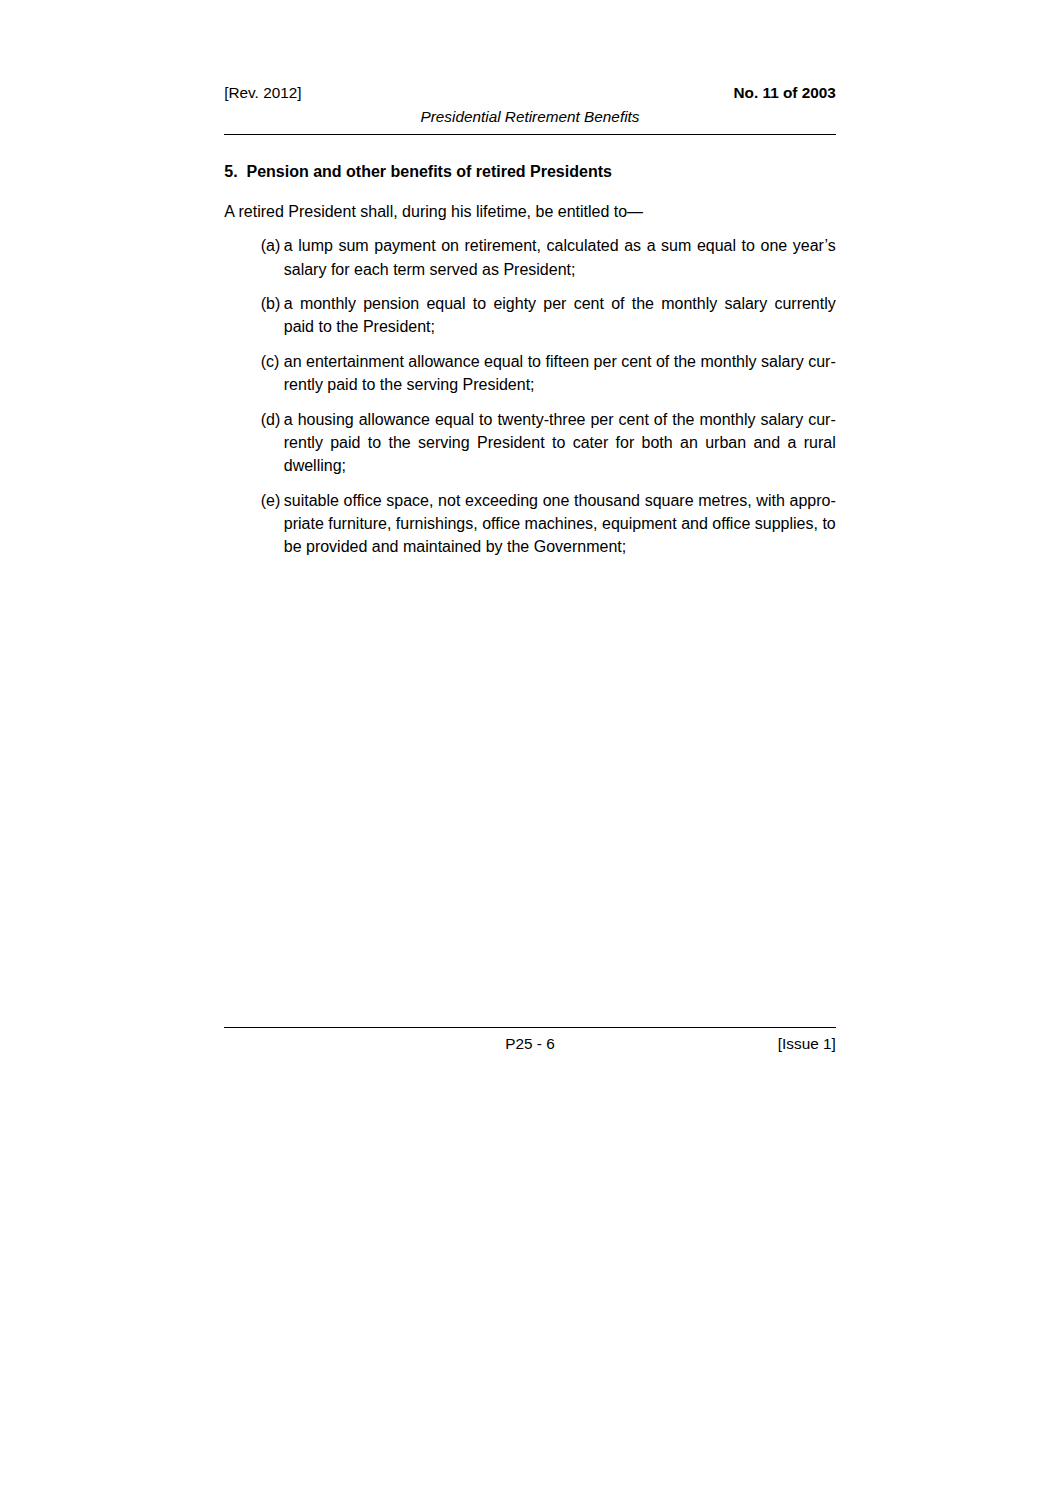[Rev. 2012] No. 11 of 2003
Presidential Retirement Benefits
5. Pension and other benefits of retired Presidents
A retired President shall, during his lifetime, be entitled to—
(a) a lump sum payment on retirement, calculated as a sum equal to one year’s salary for each term served as President;
(b) a monthly pension equal to eighty per cent of the monthly salary currently paid to the President;
(c) an entertainment allowance equal to fifteen per cent of the monthly salary currently paid to the serving President;
(d) a housing allowance equal to twenty-three per cent of the monthly salary currently paid to the serving President to cater for both an urban and a rural dwelling;
(e) suitable office space, not exceeding one thousand square metres, with appropriate furniture, furnishings, office machines, equipment and office supplies, to be provided and maintained by the Government;
[Issue 1] P25 - 6 [Issue 1]